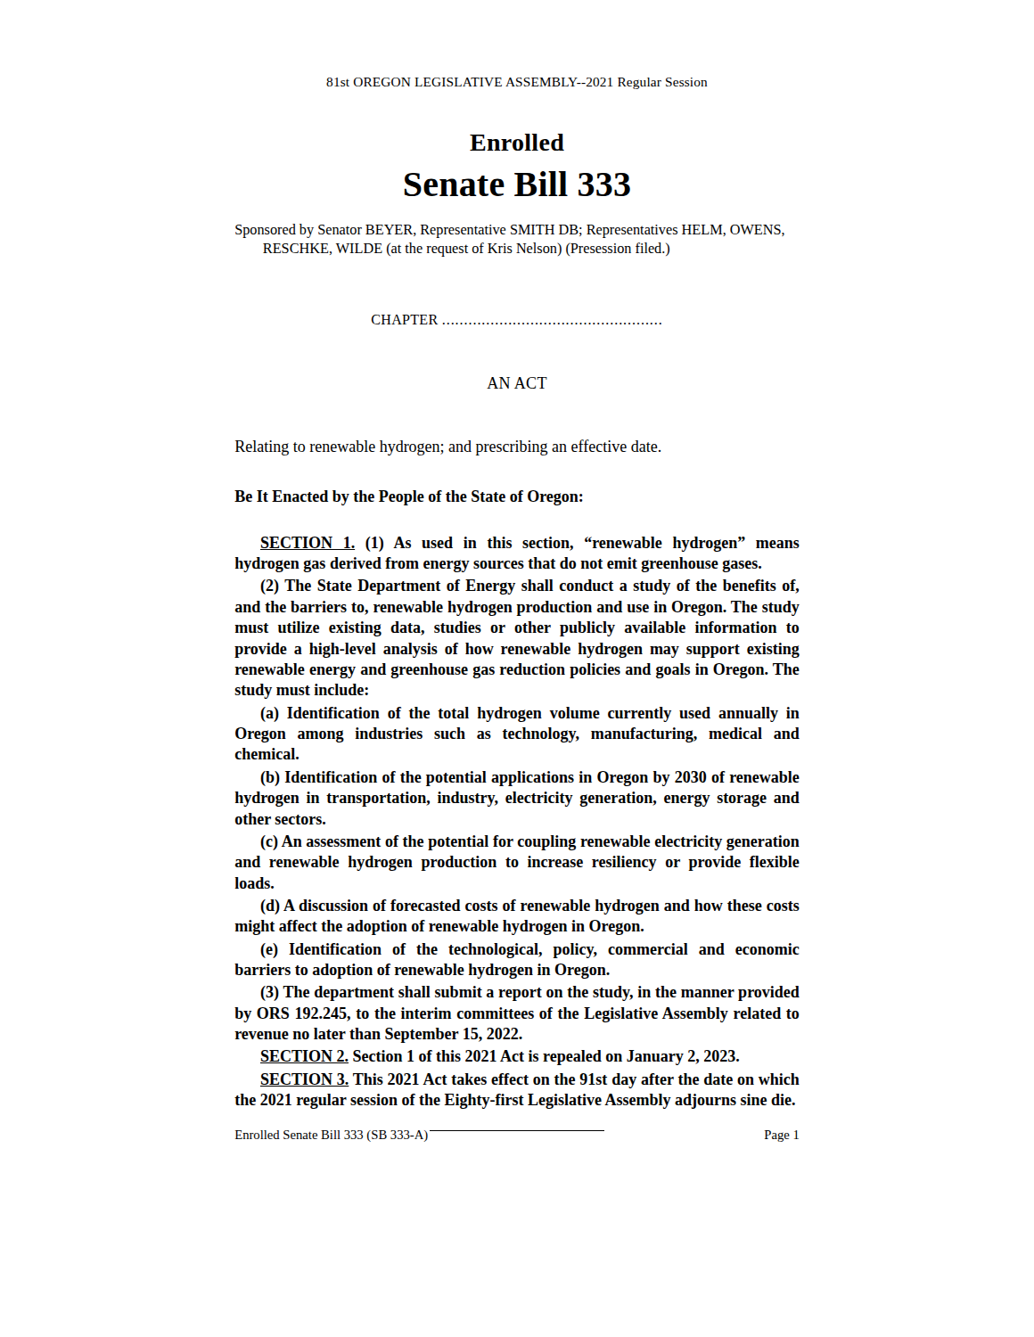81st OREGON LEGISLATIVE ASSEMBLY--2021 Regular Session
Enrolled
Senate Bill 333
Sponsored by Senator BEYER, Representative SMITH DB; Representatives HELM, OWENS, RESCHKE, WILDE (at the request of Kris Nelson) (Presession filed.)
CHAPTER ..................................................
AN ACT
Relating to renewable hydrogen; and prescribing an effective date.
Be It Enacted by the People of the State of Oregon:
SECTION 1. (1) As used in this section, “renewable hydrogen” means hydrogen gas derived from energy sources that do not emit greenhouse gases.
(2) The State Department of Energy shall conduct a study of the benefits of, and the barriers to, renewable hydrogen production and use in Oregon. The study must utilize existing data, studies or other publicly available information to provide a high-level analysis of how renewable hydrogen may support existing renewable energy and greenhouse gas reduction policies and goals in Oregon. The study must include:
(a) Identification of the total hydrogen volume currently used annually in Oregon among industries such as technology, manufacturing, medical and chemical.
(b) Identification of the potential applications in Oregon by 2030 of renewable hydrogen in transportation, industry, electricity generation, energy storage and other sectors.
(c) An assessment of the potential for coupling renewable electricity generation and renewable hydrogen production to increase resiliency or provide flexible loads.
(d) A discussion of forecasted costs of renewable hydrogen and how these costs might affect the adoption of renewable hydrogen in Oregon.
(e) Identification of the technological, policy, commercial and economic barriers to adoption of renewable hydrogen in Oregon.
(3) The department shall submit a report on the study, in the manner provided by ORS 192.245, to the interim committees of the Legislative Assembly related to revenue no later than September 15, 2022.
SECTION 2. Section 1 of this 2021 Act is repealed on January 2, 2023.
SECTION 3. This 2021 Act takes effect on the 91st day after the date on which the 2021 regular session of the Eighty-first Legislative Assembly adjourns sine die.
Enrolled Senate Bill 333 (SB 333-A) Page 1